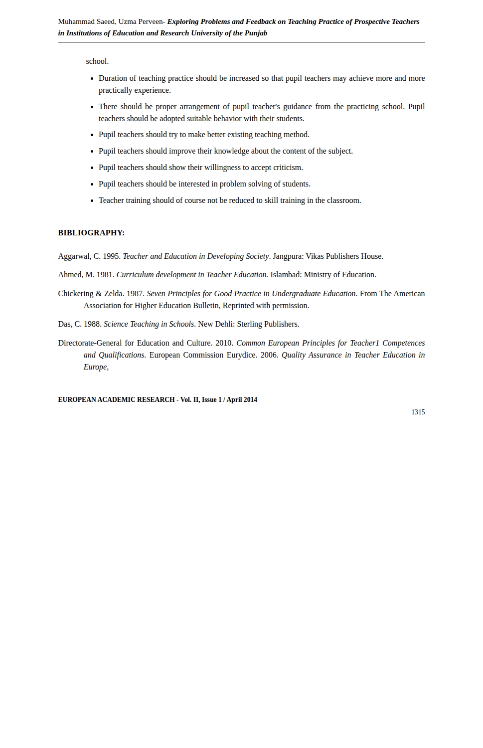Muhammad Saeed, Uzma Perveen- Exploring Problems and Feedback on Teaching Practice of Prospective Teachers in Institutions of Education and Research University of the Punjab
school.
Duration of teaching practice should be increased so that pupil teachers may achieve more and more practically experience.
There should be proper arrangement of pupil teacher's guidance from the practicing school. Pupil teachers should be adopted suitable behavior with their students.
Pupil teachers should try to make better existing teaching method.
Pupil teachers should improve their knowledge about the content of the subject.
Pupil teachers should show their willingness to accept criticism.
Pupil teachers should be interested in problem solving of students.
Teacher training should of course not be reduced to skill training in the classroom.
BIBLIOGRAPHY:
Aggarwal, C. 1995. Teacher and Education in Developing Society. Jangpura: Vikas Publishers House.
Ahmed, M. 1981. Curriculum development in Teacher Education. Islambad: Ministry of Education.
Chickering & Zelda. 1987. Seven Principles for Good Practice in Undergraduate Education. From The American Association for Higher Education Bulletin, Reprinted with permission.
Das, C. 1988. Science Teaching in Schools. New Dehli: Sterling Publishers.
Directorate-General for Education and Culture. 2010. Common European Principles for Teacher1 Competences and Qualifications. European Commission Eurydice. 2006. Quality Assurance in Teacher Education in Europe,
EUROPEAN ACADEMIC RESEARCH - Vol. II, Issue 1 / April 2014
1315